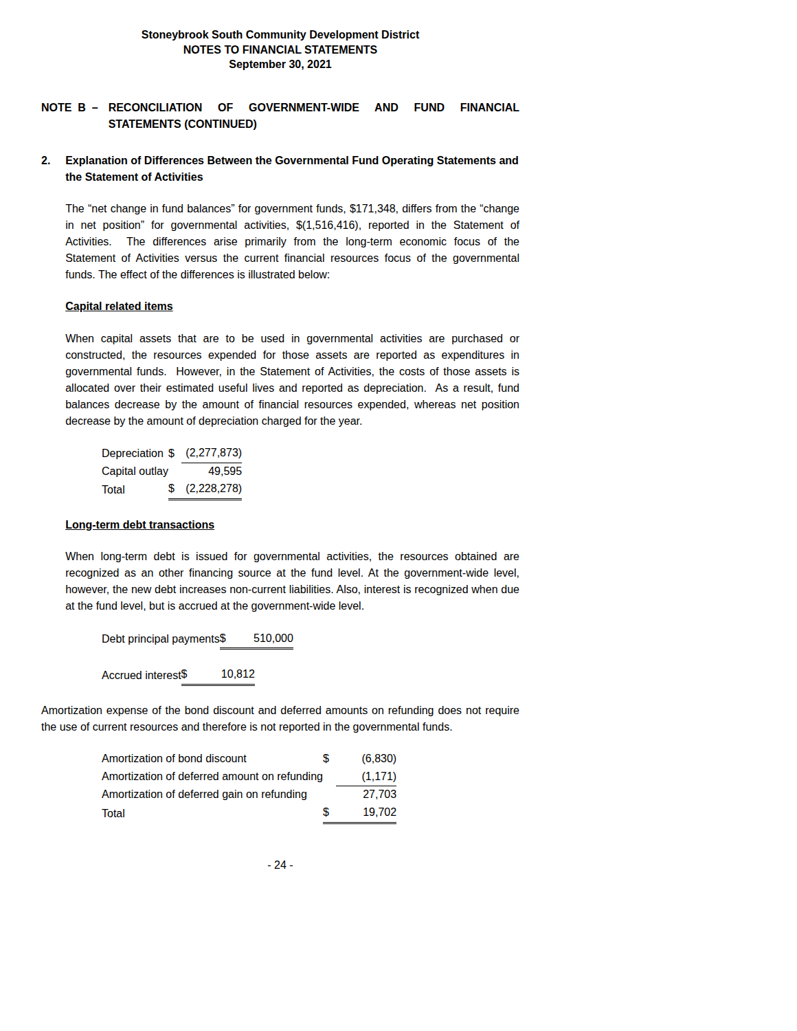Stoneybrook South Community Development District
NOTES TO FINANCIAL STATEMENTS
September 30, 2021
| NOTE B – | RECONCILIATION OF GOVERNMENT-WIDE AND FUND FINANCIAL |
| | STATEMENTS (CONTINUED) |
| 2. | Explanation of Differences Between the Governmental Fund Operating Statements and the Statement of Activities |
The “net change in fund balances” for government funds, $171,348, differs from the “change in net position” for governmental activities, $(1,516,416), reported in the Statement of Activities. The differences arise primarily from the long-term economic focus of the Statement of Activities versus the current financial resources focus of the governmental funds. The effect of the differences is illustrated below:
Capital related items
When capital assets that are to be used in governmental activities are purchased or constructed, the resources expended for those assets are reported as expenditures in governmental funds. However, in the Statement of Activities, the costs of those assets is allocated over their estimated useful lives and reported as depreciation. As a result, fund balances decrease by the amount of financial resources expended, whereas net position decrease by the amount of depreciation charged for the year.
| Depreciation | $ | (2,277,873) |
| Capital outlay | | 49,595 |
| Total | $ | (2,228,278) |
Long-term debt transactions
When long-term debt is issued for governmental activities, the resources obtained are recognized as an other financing source at the fund level. At the government-wide level, however, the new debt increases non-current liabilities. Also, interest is recognized when due at the fund level, but is accrued at the government-wide level.
| Debt principal payments | $ | 510,000 |
| Accrued interest | $ | 10,812 |
Amortization expense of the bond discount and deferred amounts on refunding does not require the use of current resources and therefore is not reported in the governmental funds.
| Amortization of bond discount | $ | (6,830) |
| Amortization of deferred amount on refunding | | (1,171) |
| Amortization of deferred gain on refunding | | 27,703 |
| Total | $ | 19,702 |
- 24 -